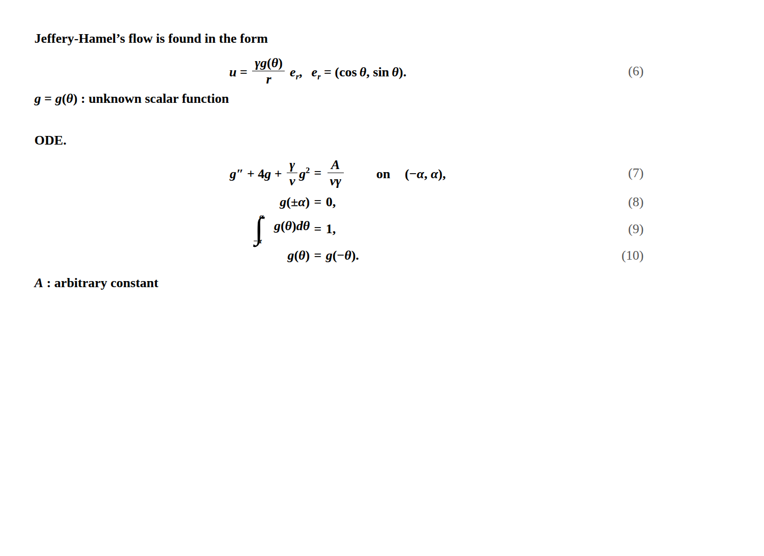Jeffery-Hamel’s flow is found in the form
u = γg(θ) r er, er = (cos θ, sin θ). (6)
g = g(θ) : unknown scalar function
ODE.
g″ + 4g + γν g2 = Aνγ on (−α, α), (7) g(±α) = 0, (8) α ∫ −α g(θ)dθ = 1, (9) g(θ) = g(−θ). (10)
A : arbitrary constant